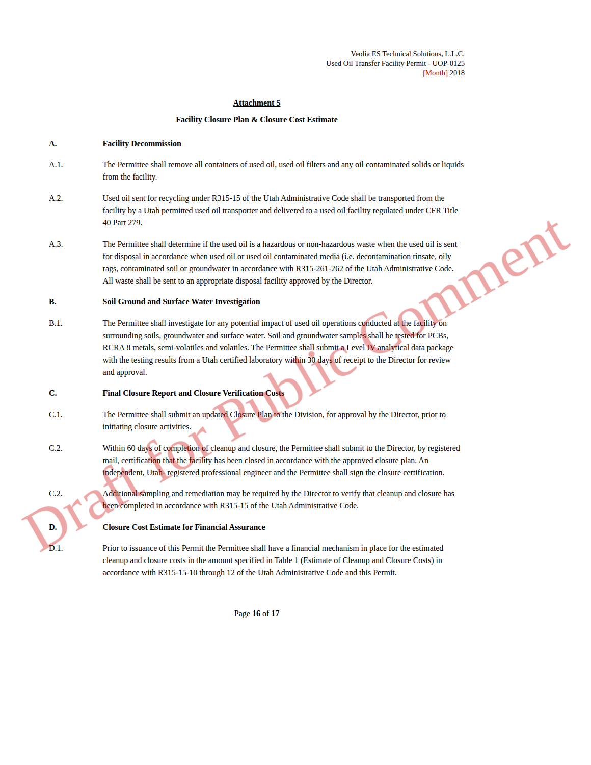Draft for Public Comment
Veolia ES Technical Solutions, L.L.C.
Used Oil Transfer Facility Permit - UOP-0125
[Month] 2018
Attachment 5
Facility Closure Plan & Closure Cost Estimate
A.
Facility Decommission
A.1.
The Permittee shall remove all containers of used oil, used oil filters and any oil contaminated solids or liquids from the facility.
A.2.
Used oil sent for recycling under R315-15 of the Utah Administrative Code shall be transported from the facility by a Utah permitted used oil transporter and delivered to a used oil facility regulated under CFR Title 40 Part 279.
A.3.
The Permittee shall determine if the used oil is a hazardous or non-hazardous waste when the used oil is sent for disposal in accordance when used oil or used oil contaminated media (i.e. decontamination rinsate, oily rags, contaminated soil or groundwater in accordance with R315-261-262 of the Utah Administrative Code. All waste shall be sent to an appropriate disposal facility approved by the Director.
B.
Soil Ground and Surface Water Investigation
B.1.
The Permittee shall investigate for any potential impact of used oil operations conducted at the facility on surrounding soils, groundwater and surface water. Soil and groundwater samples shall be tested for PCBs, RCRA 8 metals, semi-volatiles and volatiles. The Permittee shall submit a Level IV analytical data package with the testing results from a Utah certified laboratory within 30 days of receipt to the Director for review and approval.
C.
Final Closure Report and Closure Verification Costs
C.1.
The Permittee shall submit an updated Closure Plan to the Division, for approval by the Director, prior to initiating closure activities.
C.2.
Within 60 days of completion of cleanup and closure, the Permittee shall submit to the Director, by registered mail, certification that the facility has been closed in accordance with the approved closure plan. An independent, Utah- registered professional engineer and the Permittee shall sign the closure certification.
C.2.
Additional sampling and remediation may be required by the Director to verify that cleanup and closure has been completed in accordance with R315-15 of the Utah Administrative Code.
D.
Closure Cost Estimate for Financial Assurance
D.1.
Prior to issuance of this Permit the Permittee shall have a financial mechanism in place for the estimated cleanup and closure costs in the amount specified in Table 1 (Estimate of Cleanup and Closure Costs) in accordance with R315-15-10 through 12 of the Utah Administrative Code and this Permit.
Page 16 of 17